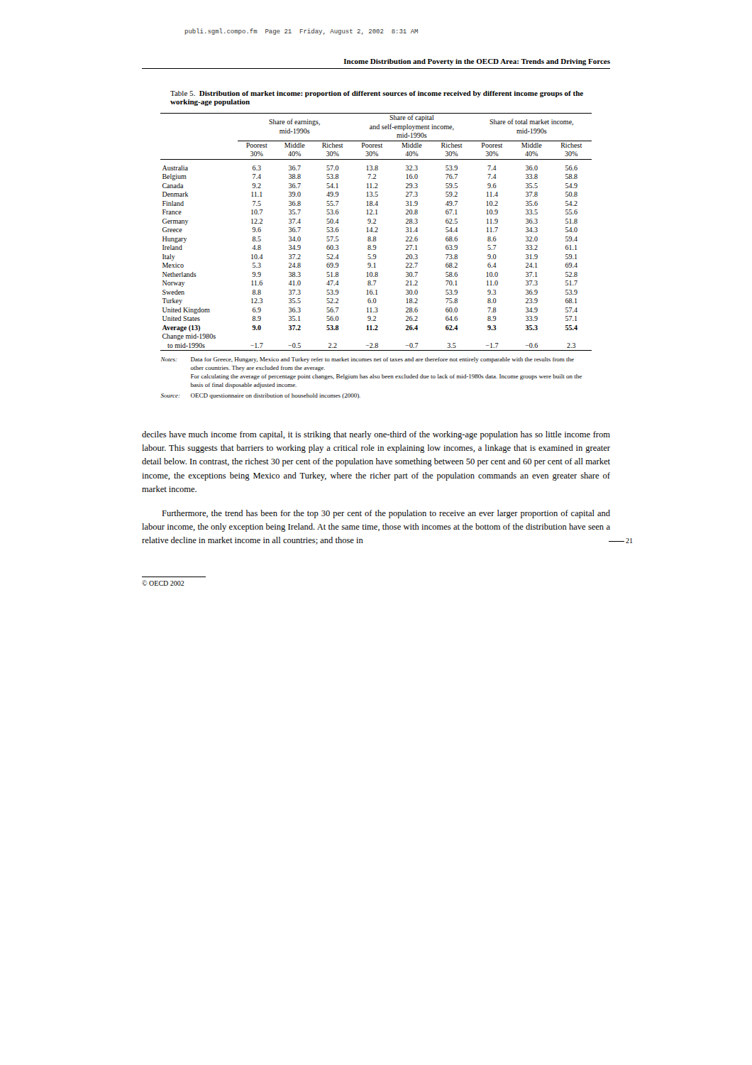publi.sgml.compo.fm Page 21 Friday, August 2, 2002 8:31 AM
Income Distribution and Poverty in the OECD Area: Trends and Driving Forces
Table 5. Distribution of market income: proportion of different sources of income received by different income groups of the working-age population
| | Share of earnings, mid-1990s | Share of capital and self-employment income, mid-1990s | Share of total market income, mid-1990s |
| | Poorest 30% | Middle 40% | Richest 30% | Poorest 30% | Middle 40% | Richest 30% | Poorest 30% | Middle 40% | Richest 30% |
| Australia | 6.3 | 36.7 | 57.0 | 13.8 | 32.3 | 53.9 | 7.4 | 36.0 | 56.6 |
| Belgium | 7.4 | 38.8 | 53.8 | 7.2 | 16.0 | 76.7 | 7.4 | 33.8 | 58.8 |
| Canada | 9.2 | 36.7 | 54.1 | 11.2 | 29.3 | 59.5 | 9.6 | 35.5 | 54.9 |
| Denmark | 11.1 | 39.0 | 49.9 | 13.5 | 27.3 | 59.2 | 11.4 | 37.8 | 50.8 |
| Finland | 7.5 | 36.8 | 55.7 | 18.4 | 31.9 | 49.7 | 10.2 | 35.6 | 54.2 |
| France | 10.7 | 35.7 | 53.6 | 12.1 | 20.8 | 67.1 | 10.9 | 33.5 | 55.6 |
| Germany | 12.2 | 37.4 | 50.4 | 9.2 | 28.3 | 62.5 | 11.9 | 36.3 | 51.8 |
| Greece | 9.6 | 36.7 | 53.6 | 14.2 | 31.4 | 54.4 | 11.7 | 34.3 | 54.0 |
| Hungary | 8.5 | 34.0 | 57.5 | 8.8 | 22.6 | 68.6 | 8.6 | 32.0 | 59.4 |
| Ireland | 4.8 | 34.9 | 60.3 | 8.9 | 27.1 | 63.9 | 5.7 | 33.2 | 61.1 |
| Italy | 10.4 | 37.2 | 52.4 | 5.9 | 20.3 | 73.8 | 9.0 | 31.9 | 59.1 |
| Mexico | 5.3 | 24.8 | 69.9 | 9.1 | 22.7 | 68.2 | 6.4 | 24.1 | 69.4 |
| Netherlands | 9.9 | 38.3 | 51.8 | 10.8 | 30.7 | 58.6 | 10.0 | 37.1 | 52.8 |
| Norway | 11.6 | 41.0 | 47.4 | 8.7 | 21.2 | 70.1 | 11.0 | 37.3 | 51.7 |
| Sweden | 8.8 | 37.3 | 53.9 | 16.1 | 30.0 | 53.9 | 9.3 | 36.9 | 53.9 |
| Turkey | 12.3 | 35.5 | 52.2 | 6.0 | 18.2 | 75.8 | 8.0 | 23.9 | 68.1 |
| United Kingdom | 6.9 | 36.3 | 56.7 | 11.3 | 28.6 | 60.0 | 7.8 | 34.9 | 57.4 |
| United States | 8.9 | 35.1 | 56.0 | 9.2 | 26.2 | 64.6 | 8.9 | 33.9 | 57.1 |
| Average (13) | 9.0 | 37.2 | 53.8 | 11.2 | 26.4 | 62.4 | 9.3 | 35.3 | 55.4 |
| Change mid-1980s | | | | | | | | | |
| to mid-1990s | −1.7 | −0.5 | 2.2 | −2.8 | −0.7 | 3.5 | −1.7 | −0.6 | 2.3 |
Notes: Data for Greece, Hungary, Mexico and Turkey refer to market incomes net of taxes and are therefore not entirely comparable with the results from the other countries. They are excluded from the average.
For calculating the average of percentage point changes, Belgium has also been excluded due to lack of mid-1980s data. Income groups were built on the basis of final disposable adjusted income.
Source: OECD questionnaire on distribution of household incomes (2000).
deciles have much income from capital, it is striking that nearly one-third of the working-age population has so little income from labour. This suggests that barriers to working play a critical role in explaining low incomes, a linkage that is examined in greater detail below. In contrast, the richest 30 per cent of the population have something between 50 per cent and 60 per cent of all market income, the exceptions being Mexico and Turkey, where the richer part of the population commands an even greater share of market income.
Furthermore, the trend has been for the top 30 per cent of the population to receive an ever larger proportion of capital and labour income, the only exception being Ireland. At the same time, those with incomes at the bottom of the distribution have seen a relative decline in market income in all countries; and those in
21
© OECD 2002